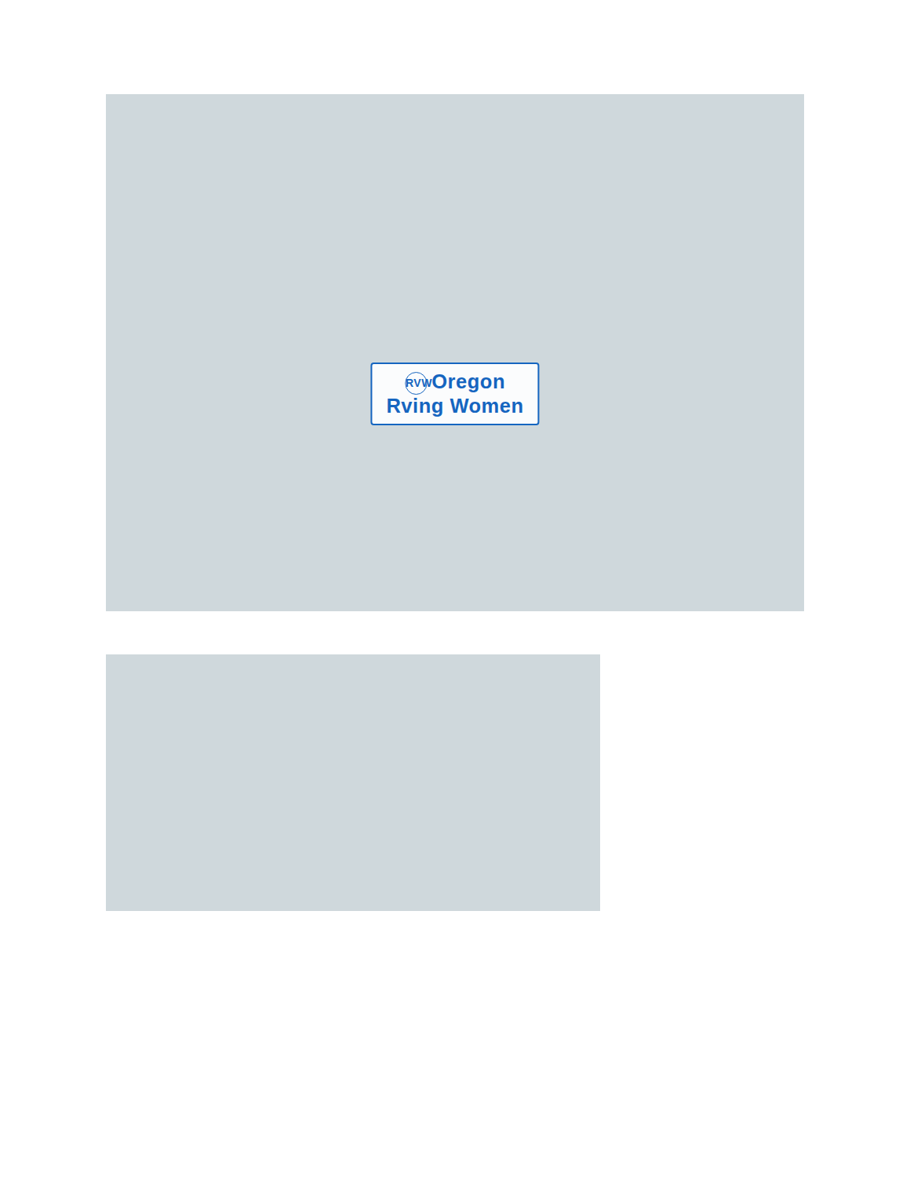RVWOregon
Rving Women